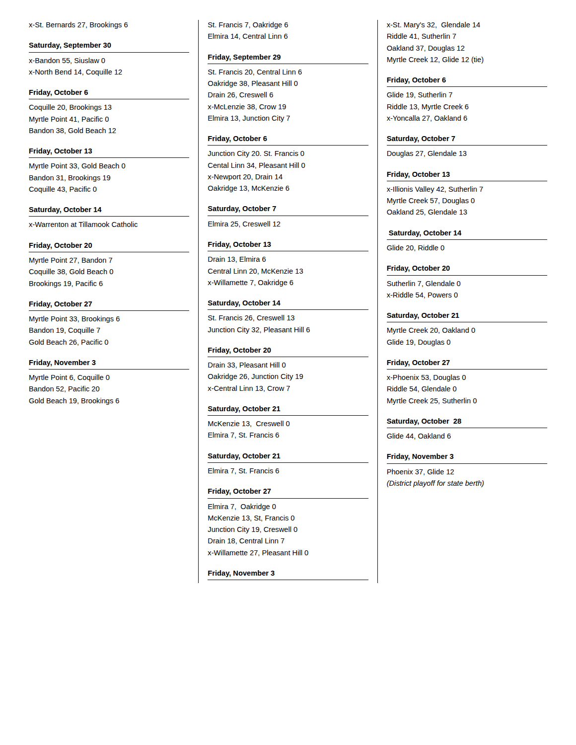x-St. Bernards 27, Brookings 6
Saturday, September 30
x-Bandon 55, Siuslaw 0
x-North Bend 14, Coquille 12
Friday, October 6
Coquille 20, Brookings 13
Myrtle Point 41, Pacific 0
Bandon 38, Gold Beach 12
Friday, October 13
Myrtle Point 33, Gold Beach 0
Bandon 31, Brookings 19
Coquille 43, Pacific 0
Saturday, October 14
x-Warrenton at Tillamook Catholic
Friday, October 20
Myrtle Point 27, Bandon 7
Coquille 38, Gold Beach 0
Brookings 19, Pacific 6
Friday, October 27
Myrtle Point 33, Brookings 6
Bandon 19, Coquille 7
Gold Beach 26, Pacific 0
Friday, November 3
Myrtle Point 6, Coquille 0
Bandon 52, Pacific 20
Gold Beach 19, Brookings 6
St. Francis 7, Oakridge 6
Elmira 14, Central Linn 6
Friday, September 29
St. Francis 20, Central Linn 6
Oakridge 38, Pleasant Hill 0
Drain 26, Creswell 6
x-McLenzie 38, Crow 19
Elmira 13, Junction City 7
Friday, October 6
Junction City 20. St. Francis 0
Cental Linn 34, Pleasant Hill 0
x-Newport 20, Drain 14
Oakridge 13, McKenzie 6
Saturday, October 7
Elmira 25, Creswell 12
Friday, October 13
Drain 13, Elmira 6
Central Linn 20, McKenzie 13
x-Willamette 7, Oakridge 6
Saturday, October 14
St. Francis 26, Creswell 13
Junction City 32, Pleasant Hill 6
Friday, October 20
Drain 33, Pleasant Hill 0
Oakridge 26, Junction City 19
x-Central Linn 13, Crow 7
Saturday, October 21
McKenzie 13, Creswell 0
Elmira 7, St. Francis 6
Saturday, October 21
Elmira 7, St. Francis 6
Friday, October 27
Elmira 7, Oakridge 0
McKenzie 13, St, Francis 0
Junction City 19, Creswell 0
Drain 18, Central Linn 7
x-Willamette 27, Pleasant Hill 0
Friday, November 3
x-St. Mary's 32, Glendale 14
Riddle 41, Sutherlin 7
Oakland 37, Douglas 12
Myrtle Creek 12, Glide 12 (tie)
Friday, October 6
Glide 19, Sutherlin 7
Riddle 13, Myrtle Creek 6
x-Yoncalla 27, Oakland 6
Saturday, October 7
Douglas 27, Glendale 13
Friday, October 13
x-Illionis Valley 42, Sutherlin 7
Myrtle Creek 57, Douglas 0
Oakland 25, Glendale 13
Saturday, October 14
Glide 20, Riddle 0
Friday, October 20
Sutherlin 7, Glendale 0
x-Riddle 54, Powers 0
Saturday, October 21
Myrtle Creek 20, Oakland 0
Glide 19, Douglas 0
Friday, October 27
x-Phoenix 53, Douglas 0
Riddle 54, Glendale 0
Myrtle Creek 25, Sutherlin 0
Saturday, October 28
Glide 44, Oakland 6
Friday, November 3
Phoenix 37, Glide 12
(District playoff for state berth)